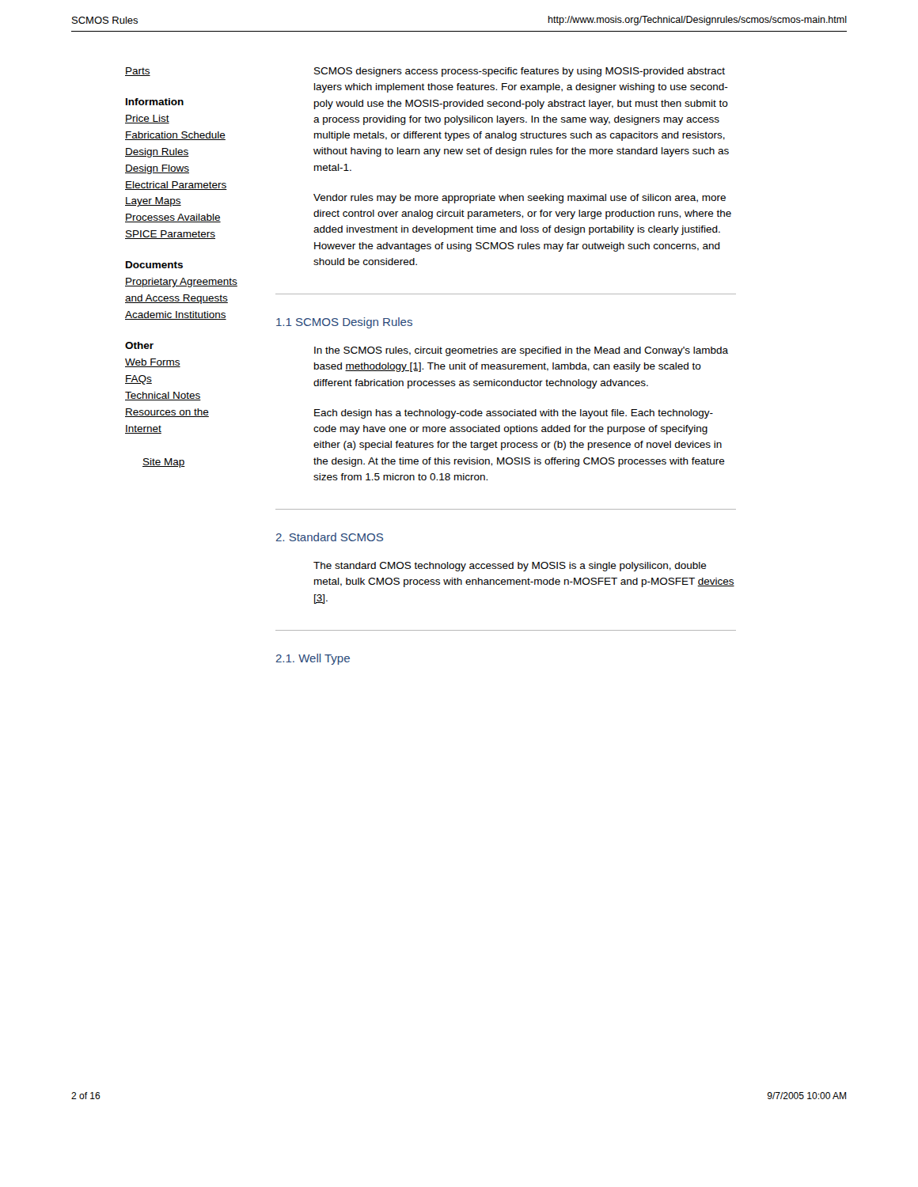SCMOS Rules
http://www.mosis.org/Technical/Designrules/scmos/scmos-main.html
Parts
Information
Price List
Fabrication Schedule
Design Rules
Design Flows
Electrical Parameters
Layer Maps
Processes Available
SPICE Parameters
Documents
Proprietary Agreements and Access Requests
Academic Institutions
Other
Web Forms
FAQs
Technical Notes
Resources on the Internet
Site Map
SCMOS designers access process-specific features by using MOSIS-provided abstract layers which implement those features. For example, a designer wishing to use second-poly would use the MOSIS-provided second-poly abstract layer, but must then submit to a process providing for two polysilicon layers. In the same way, designers may access multiple metals, or different types of analog structures such as capacitors and resistors, without having to learn any new set of design rules for the more standard layers such as metal-1.
Vendor rules may be more appropriate when seeking maximal use of silicon area, more direct control over analog circuit parameters, or for very large production runs, where the added investment in development time and loss of design portability is clearly justified. However the advantages of using SCMOS rules may far outweigh such concerns, and should be considered.
1.1 SCMOS Design Rules
In the SCMOS rules, circuit geometries are specified in the Mead and Conway's lambda based methodology [1]. The unit of measurement, lambda, can easily be scaled to different fabrication processes as semiconductor technology advances.
Each design has a technology-code associated with the layout file. Each technology-code may have one or more associated options added for the purpose of specifying either (a) special features for the target process or (b) the presence of novel devices in the design. At the time of this revision, MOSIS is offering CMOS processes with feature sizes from 1.5 micron to 0.18 micron.
2. Standard SCMOS
The standard CMOS technology accessed by MOSIS is a single polysilicon, double metal, bulk CMOS process with enhancement-mode n-MOSFET and p-MOSFET devices [3].
2.1. Well Type
2 of 16
9/7/2005 10:00 AM